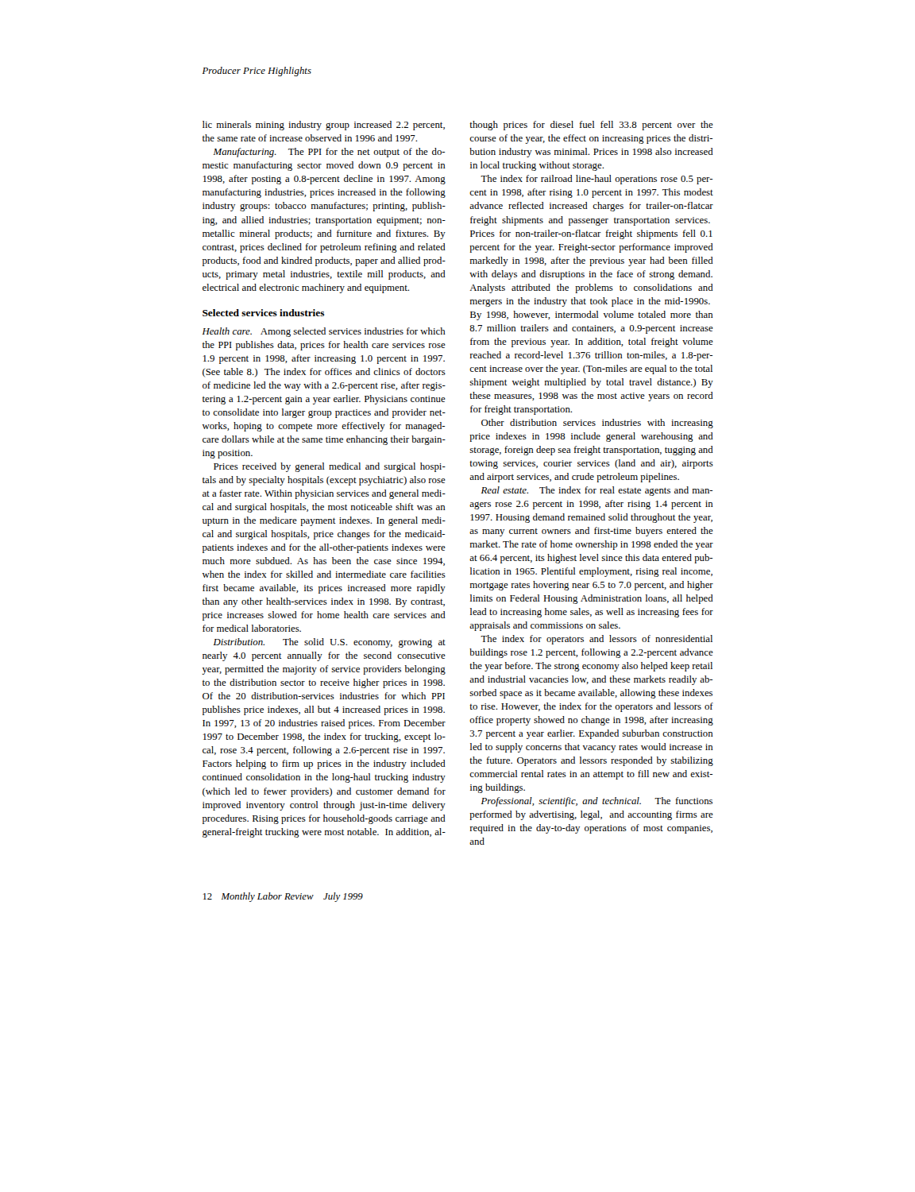Producer Price Highlights
lic minerals mining industry group increased 2.2 percent, the same rate of increase observed in 1996 and 1997.
Manufacturing. The PPI for the net output of the domestic manufacturing sector moved down 0.9 percent in 1998, after posting a 0.8-percent decline in 1997. Among manufacturing industries, prices increased in the following industry groups: tobacco manufactures; printing, publishing, and allied industries; transportation equipment; nonmetallic mineral products; and furniture and fixtures. By contrast, prices declined for petroleum refining and related products, food and kindred products, paper and allied products, primary metal industries, textile mill products, and electrical and electronic machinery and equipment.
Selected services industries
Health care. Among selected services industries for which the PPI publishes data, prices for health care services rose 1.9 percent in 1998, after increasing 1.0 percent in 1997. (See table 8.) The index for offices and clinics of doctors of medicine led the way with a 2.6-percent rise, after registering a 1.2-percent gain a year earlier. Physicians continue to consolidate into larger group practices and provider networks, hoping to compete more effectively for managed-care dollars while at the same time enhancing their bargaining position.
Prices received by general medical and surgical hospitals and by specialty hospitals (except psychiatric) also rose at a faster rate. Within physician services and general medical and surgical hospitals, the most noticeable shift was an upturn in the medicare payment indexes. In general medical and surgical hospitals, price changes for the medicaid-patients indexes and for the all-other-patients indexes were much more subdued. As has been the case since 1994, when the index for skilled and intermediate care facilities first became available, its prices increased more rapidly than any other health-services index in 1998. By contrast, price increases slowed for home health care services and for medical laboratories.
Distribution. The solid U.S. economy, growing at nearly 4.0 percent annually for the second consecutive year, permitted the majority of service providers belonging to the distribution sector to receive higher prices in 1998. Of the 20 distribution-services industries for which PPI publishes price indexes, all but 4 increased prices in 1998. In 1997, 13 of 20 industries raised prices. From December 1997 to December 1998, the index for trucking, except local, rose 3.4 percent, following a 2.6-percent rise in 1997. Factors helping to firm up prices in the industry included continued consolidation in the long-haul trucking industry (which led to fewer providers) and customer demand for improved inventory control through just-in-time delivery procedures. Rising prices for household-goods carriage and general-freight trucking were most notable. In addition, although prices for diesel fuel fell 33.8 percent over the course of the year, the effect on increasing prices the distribution industry was minimal. Prices in 1998 also increased in local trucking without storage.
The index for railroad line-haul operations rose 0.5 percent in 1998, after rising 1.0 percent in 1997. This modest advance reflected increased charges for trailer-on-flatcar freight shipments and passenger transportation services. Prices for non-trailer-on-flatcar freight shipments fell 0.1 percent for the year. Freight-sector performance improved markedly in 1998, after the previous year had been filled with delays and disruptions in the face of strong demand. Analysts attributed the problems to consolidations and mergers in the industry that took place in the mid-1990s. By 1998, however, intermodal volume totaled more than 8.7 million trailers and containers, a 0.9-percent increase from the previous year. In addition, total freight volume reached a record-level 1.376 trillion ton-miles, a 1.8-percent increase over the year. (Ton-miles are equal to the total shipment weight multiplied by total travel distance.) By these measures, 1998 was the most active years on record for freight transportation.
Other distribution services industries with increasing price indexes in 1998 include general warehousing and storage, foreign deep sea freight transportation, tugging and towing services, courier services (land and air), airports and airport services, and crude petroleum pipelines.
Real estate. The index for real estate agents and managers rose 2.6 percent in 1998, after rising 1.4 percent in 1997. Housing demand remained solid throughout the year, as many current owners and first-time buyers entered the market. The rate of home ownership in 1998 ended the year at 66.4 percent, its highest level since this data entered publication in 1965. Plentiful employment, rising real income, mortgage rates hovering near 6.5 to 7.0 percent, and higher limits on Federal Housing Administration loans, all helped lead to increasing home sales, as well as increasing fees for appraisals and commissions on sales.
The index for operators and lessors of nonresidential buildings rose 1.2 percent, following a 2.2-percent advance the year before. The strong economy also helped keep retail and industrial vacancies low, and these markets readily absorbed space as it became available, allowing these indexes to rise. However, the index for the operators and lessors of office property showed no change in 1998, after increasing 3.7 percent a year earlier. Expanded suburban construction led to supply concerns that vacancy rates would increase in the future. Operators and lessors responded by stabilizing commercial rental rates in an attempt to fill new and existing buildings.
Professional, scientific, and technical. The functions performed by advertising, legal, and accounting firms are required in the day-to-day operations of most companies, and
12 Monthly Labor Review July 1999